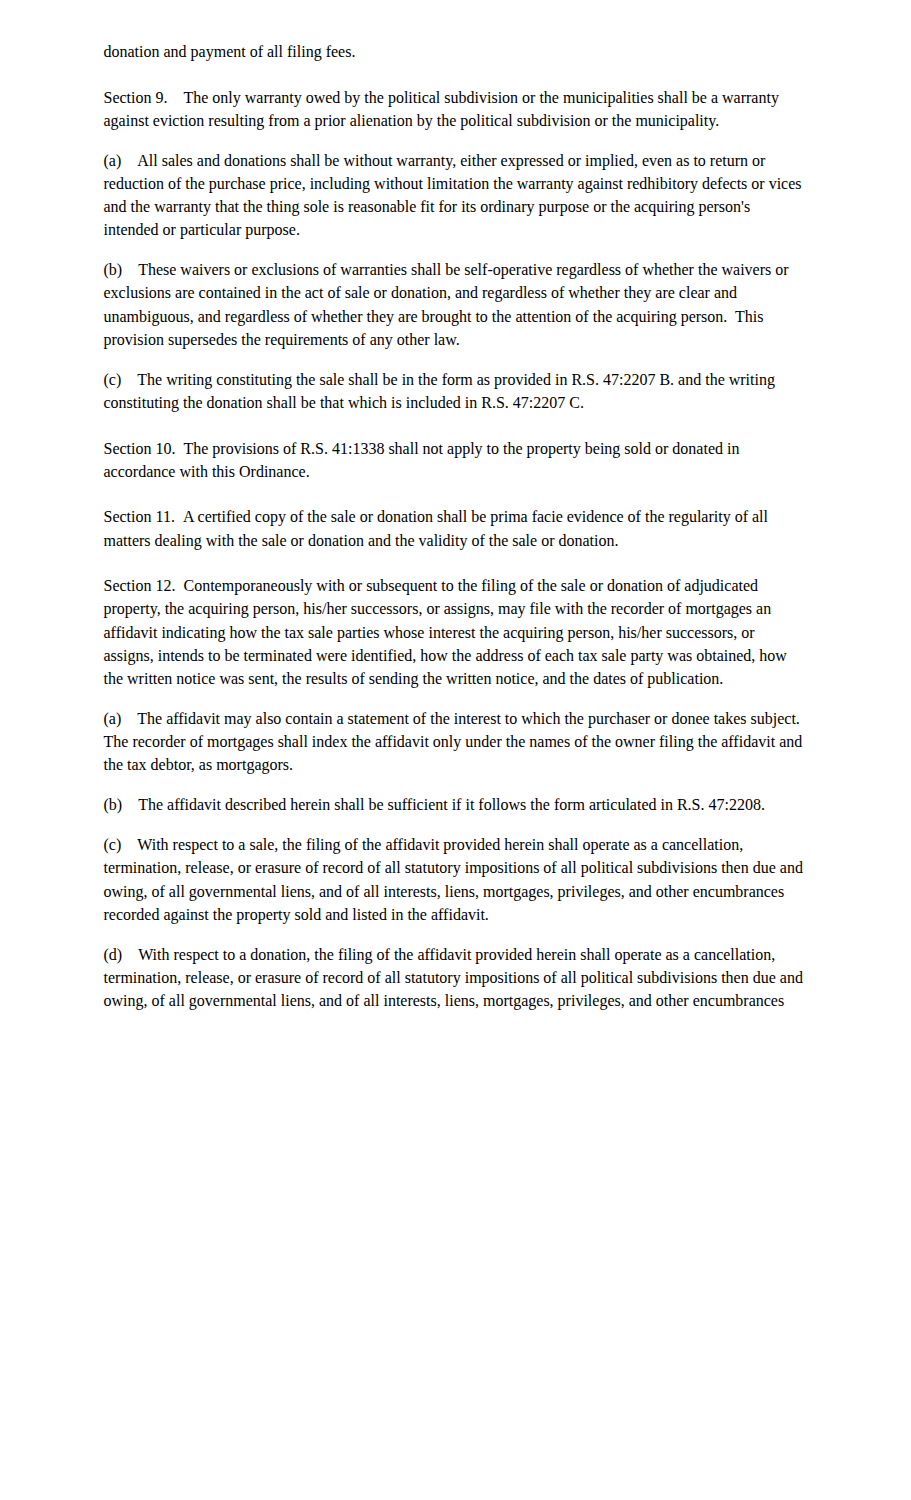donation and payment of all filing fees.
Section 9. The only warranty owed by the political subdivision or the municipalities shall be a warranty against eviction resulting from a prior alienation by the political subdivision or the municipality.
(a) All sales and donations shall be without warranty, either expressed or implied, even as to return or reduction of the purchase price, including without limitation the warranty against redhibitory defects or vices and the warranty that the thing sole is reasonable fit for its ordinary purpose or the acquiring person's intended or particular purpose.
(b) These waivers or exclusions of warranties shall be self-operative regardless of whether the waivers or exclusions are contained in the act of sale or donation, and regardless of whether they are clear and unambiguous, and regardless of whether they are brought to the attention of the acquiring person. This provision supersedes the requirements of any other law.
(c) The writing constituting the sale shall be in the form as provided in R.S. 47:2207 B. and the writing constituting the donation shall be that which is included in R.S. 47:2207 C.
Section 10. The provisions of R.S. 41:1338 shall not apply to the property being sold or donated in accordance with this Ordinance.
Section 11. A certified copy of the sale or donation shall be prima facie evidence of the regularity of all matters dealing with the sale or donation and the validity of the sale or donation.
Section 12. Contemporaneously with or subsequent to the filing of the sale or donation of adjudicated property, the acquiring person, his/her successors, or assigns, may file with the recorder of mortgages an affidavit indicating how the tax sale parties whose interest the acquiring person, his/her successors, or assigns, intends to be terminated were identified, how the address of each tax sale party was obtained, how the written notice was sent, the results of sending the written notice, and the dates of publication.
(a) The affidavit may also contain a statement of the interest to which the purchaser or donee takes subject. The recorder of mortgages shall index the affidavit only under the names of the owner filing the affidavit and the tax debtor, as mortgagors.
(b) The affidavit described herein shall be sufficient if it follows the form articulated in R.S. 47:2208.
(c) With respect to a sale, the filing of the affidavit provided herein shall operate as a cancellation, termination, release, or erasure of record of all statutory impositions of all political subdivisions then due and owing, of all governmental liens, and of all interests, liens, mortgages, privileges, and other encumbrances recorded against the property sold and listed in the affidavit.
(d) With respect to a donation, the filing of the affidavit provided herein shall operate as a cancellation, termination, release, or erasure of record of all statutory impositions of all political subdivisions then due and owing, of all governmental liens, and of all interests, liens, mortgages, privileges, and other encumbrances